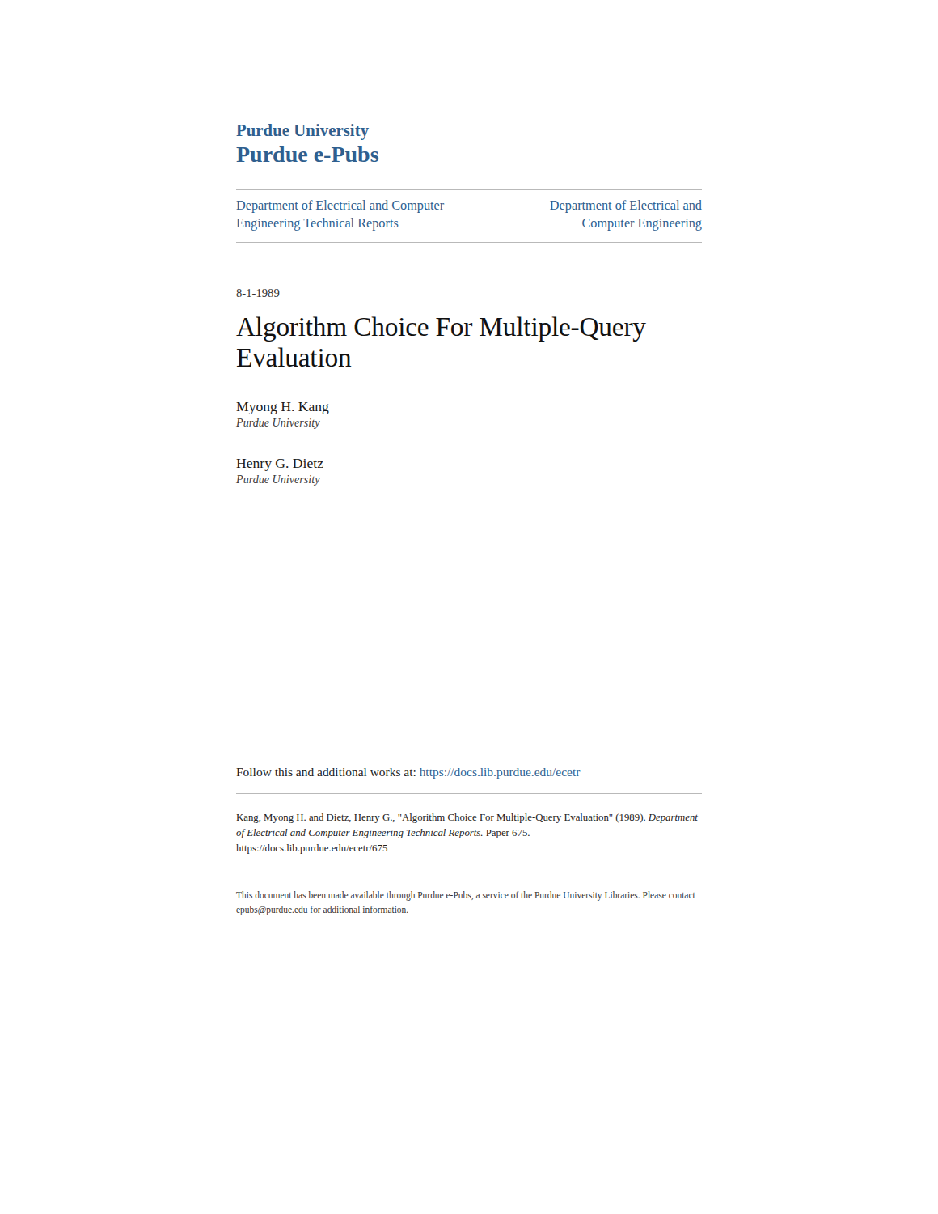Purdue University
Purdue e-Pubs
Department of Electrical and Computer Engineering Technical Reports
Department of Electrical and Computer Engineering
8-1-1989
Algorithm Choice For Multiple-Query Evaluation
Myong H. Kang
Purdue University
Henry G. Dietz
Purdue University
Follow this and additional works at: https://docs.lib.purdue.edu/ecetr
Kang, Myong H. and Dietz, Henry G., "Algorithm Choice For Multiple-Query Evaluation" (1989). Department of Electrical and Computer Engineering Technical Reports. Paper 675.
https://docs.lib.purdue.edu/ecetr/675
This document has been made available through Purdue e-Pubs, a service of the Purdue University Libraries. Please contact epubs@purdue.edu for additional information.